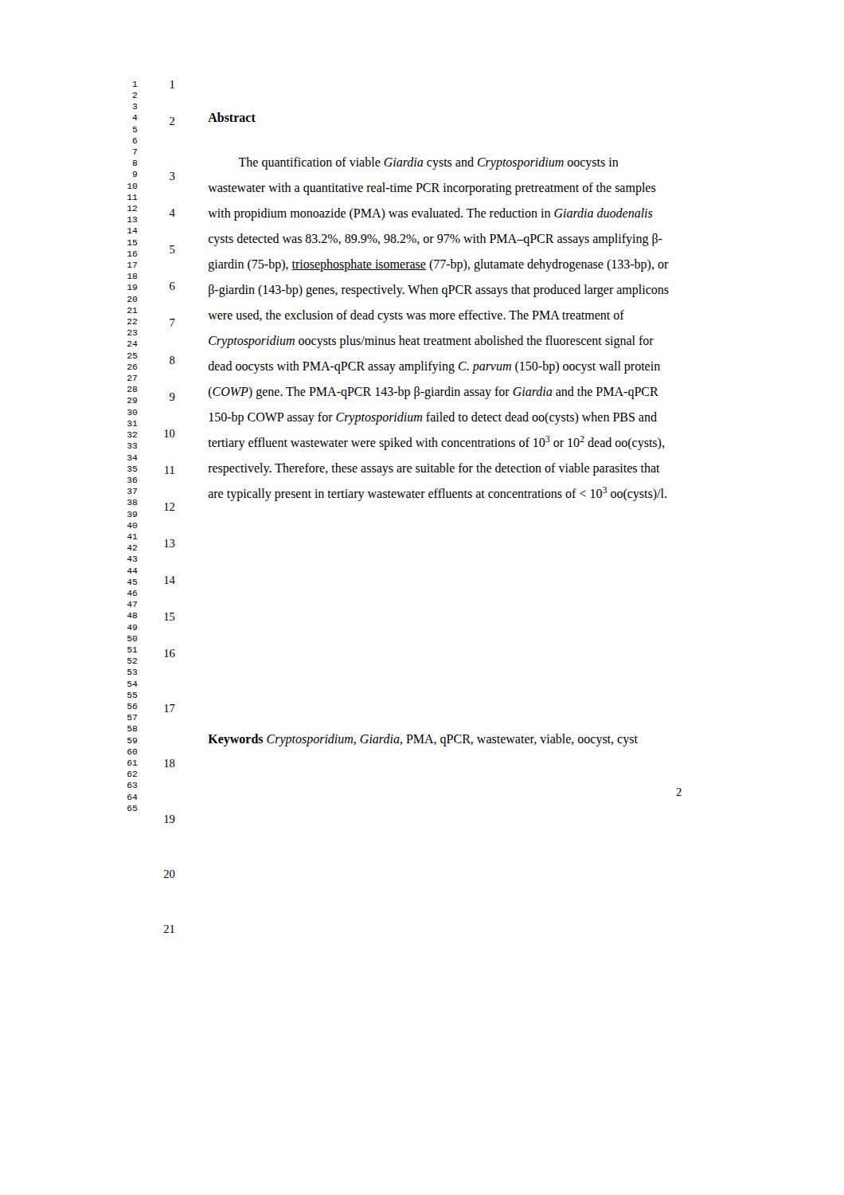1
2
3
4
5
6
7
8
9
10
11
12
13
14
15
16
17
18
19
20
21
22
23
24
25
26
27
28
29
30
31
32
33
34
35
36
37
38
39
40
41
42
43
44
45
46
47
48
49
50
51
52
53
54
55
56
57
58
59
60
61
62
63
64
65
1
2
3
4
5
6
7
8
9
10
11
12
13
14
15
16
17
18
19
20
21
Abstract
The quantification of viable Giardia cysts and Cryptosporidium oocysts in wastewater with a quantitative real-time PCR incorporating pretreatment of the samples with propidium monoazide (PMA) was evaluated. The reduction in Giardia duodenalis cysts detected was 83.2%, 89.9%, 98.2%, or 97% with PMA–qPCR assays amplifying β-giardin (75-bp), triosephosphate isomerase (77-bp), glutamate dehydrogenase (133-bp), or β-giardin (143-bp) genes, respectively. When qPCR assays that produced larger amplicons were used, the exclusion of dead cysts was more effective. The PMA treatment of Cryptosporidium oocysts plus/minus heat treatment abolished the fluorescent signal for dead oocysts with PMA-qPCR assay amplifying C. parvum (150-bp) oocyst wall protein (COWP) gene. The PMA-qPCR 143-bp β-giardin assay for Giardia and the PMA-qPCR 150-bp COWP assay for Cryptosporidium failed to detect dead oo(cysts) when PBS and tertiary effluent wastewater were spiked with concentrations of 103 or 102 dead oo(cysts), respectively. Therefore, these assays are suitable for the detection of viable parasites that are typically present in tertiary wastewater effluents at concentrations of < 103 oo(cysts)/l.
Keywords Cryptosporidium, Giardia, PMA, qPCR, wastewater, viable, oocyst, cyst
2